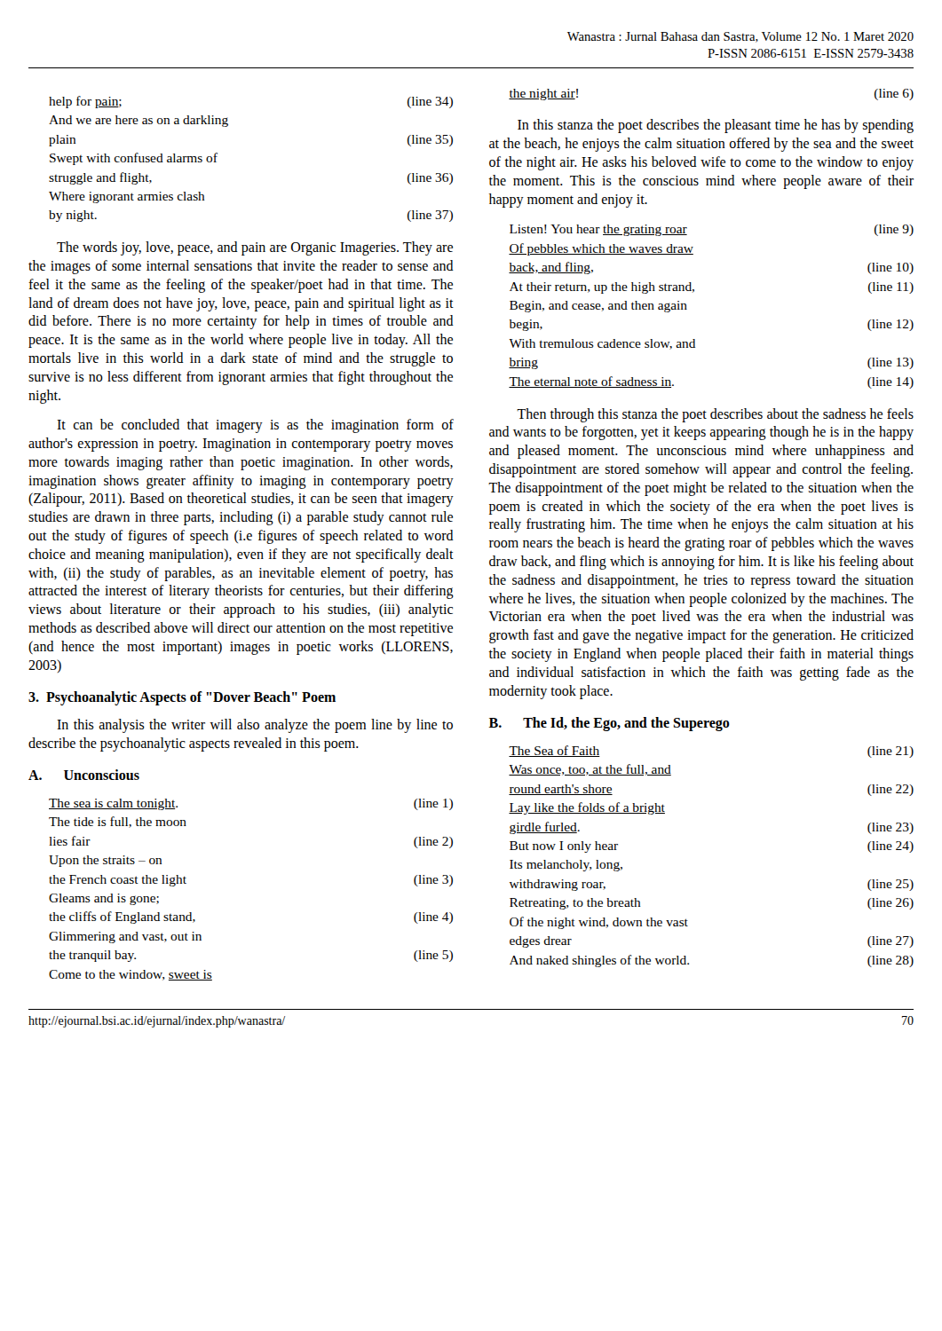Wanastra : Jurnal Bahasa dan Sastra, Volume 12 No. 1 Maret 2020
P-ISSN 2086-6151 E-ISSN 2579-3438
| help for pain ; | (line 34) |
| And we are here as on a darkling | |
| plain | (line 35) |
| Swept with confused alarms of | |
| struggle and flight, | (line 36) |
| Where ignorant armies clash | |
| by night. | (line 37) |
The words joy, love, peace, and pain are Organic Imageries. They are the images of some internal sensations that invite the reader to sense and feel it the same as the feeling of the speaker/poet had in that time. The land of dream does not have joy, love, peace, pain and spiritual light as it did before. There is no more certainty for help in times of trouble and peace. It is the same as in the world where people live in today. All the mortals live in this world in a dark state of mind and the struggle to survive is no less different from ignorant armies that fight throughout the night.
It can be concluded that imagery is as the imagination form of author's expression in poetry. Imagination in contemporary poetry moves more towards imaging rather than poetic imagination. In other words, imagination shows greater affinity to imaging in contemporary poetry (Zalipour, 2011). Based on theoretical studies, it can be seen that imagery studies are drawn in three parts, including (i) a parable study cannot rule out the study of figures of speech (i.e figures of speech related to word choice and meaning manipulation), even if they are not specifically dealt with, (ii) the study of parables, as an inevitable element of poetry, has attracted the interest of literary theorists for centuries, but their differing views about literature or their approach to his studies, (iii) analytic methods as described above will direct our attention on the most repetitive (and hence the most important) images in poetic works (LLORENS, 2003)
3. Psychoanalytic Aspects of "Dover Beach" Poem
In this analysis the writer will also analyze the poem line by line to describe the psychoanalytic aspects revealed in this poem.
A. Unconscious
| The sea is calm tonight . | (line 1) |
| The tide is full, the moon | |
| lies fair | (line 2) |
| Upon the straits – on | |
| the French coast the light | (line 3) |
| Gleams and is gone; | |
| the cliffs of England stand, | (line 4) |
| Glimmering and vast, out in | |
| the tranquil bay. | (line 5) |
| Come to the window, sweet is | |
| the night air ! | (line 6) |
In this stanza the poet describes the pleasant time he has by spending at the beach, he enjoys the calm situation offered by the sea and the sweet of the night air. He asks his beloved wife to come to the window to enjoy the moment. This is the conscious mind where people aware of their happy moment and enjoy it.
| Listen! You hear the grating roar | (line 9) |
| Of pebbles which the waves draw | |
| back, and fling , | (line 10) |
| At their return, up the high strand, | (line 11) |
| Begin, and cease, and then again | |
| begin, | (line 12) |
| With tremulous cadence slow, and | |
| bring | (line 13) |
| The eternal note of sadness in . | (line 14) |
Then through this stanza the poet describes about the sadness he feels and wants to be forgotten, yet it keeps appearing though he is in the happy and pleased moment. The unconscious mind where unhappiness and disappointment are stored somehow will appear and control the feeling. The disappointment of the poet might be related to the situation when the poem is created in which the society of the era when the poet lives is really frustrating him. The time when he enjoys the calm situation at his room nears the beach is heard the grating roar of pebbles which the waves draw back, and fling which is annoying for him. It is like his feeling about the sadness and disappointment, he tries to repress toward the situation where he lives, the situation when people colonized by the machines. The Victorian era when the poet lived was the era when the industrial was growth fast and gave the negative impact for the generation. He criticized the society in England when people placed their faith in material things and individual satisfaction in which the faith was getting fade as the modernity took place.
B. The Id, the Ego, and the Superego
| The Sea of Faith | (line 21) |
| Was once, too, at the full, and | |
| round earth's shore | (line 22) |
| Lay like the folds of a bright | |
| girdle furled . | (line 23) |
| But now I only hear | (line 24) |
| Its melancholy, long, | |
| withdrawing roar, | (line 25) |
| Retreating, to the breath | (line 26) |
| Of the night wind, down the vast | |
| edges drear | (line 27) |
| And naked shingles of the world. | (line 28) |
http://ejournal.bsi.ac.id/ejurnal/index.php/wanastra/ 70